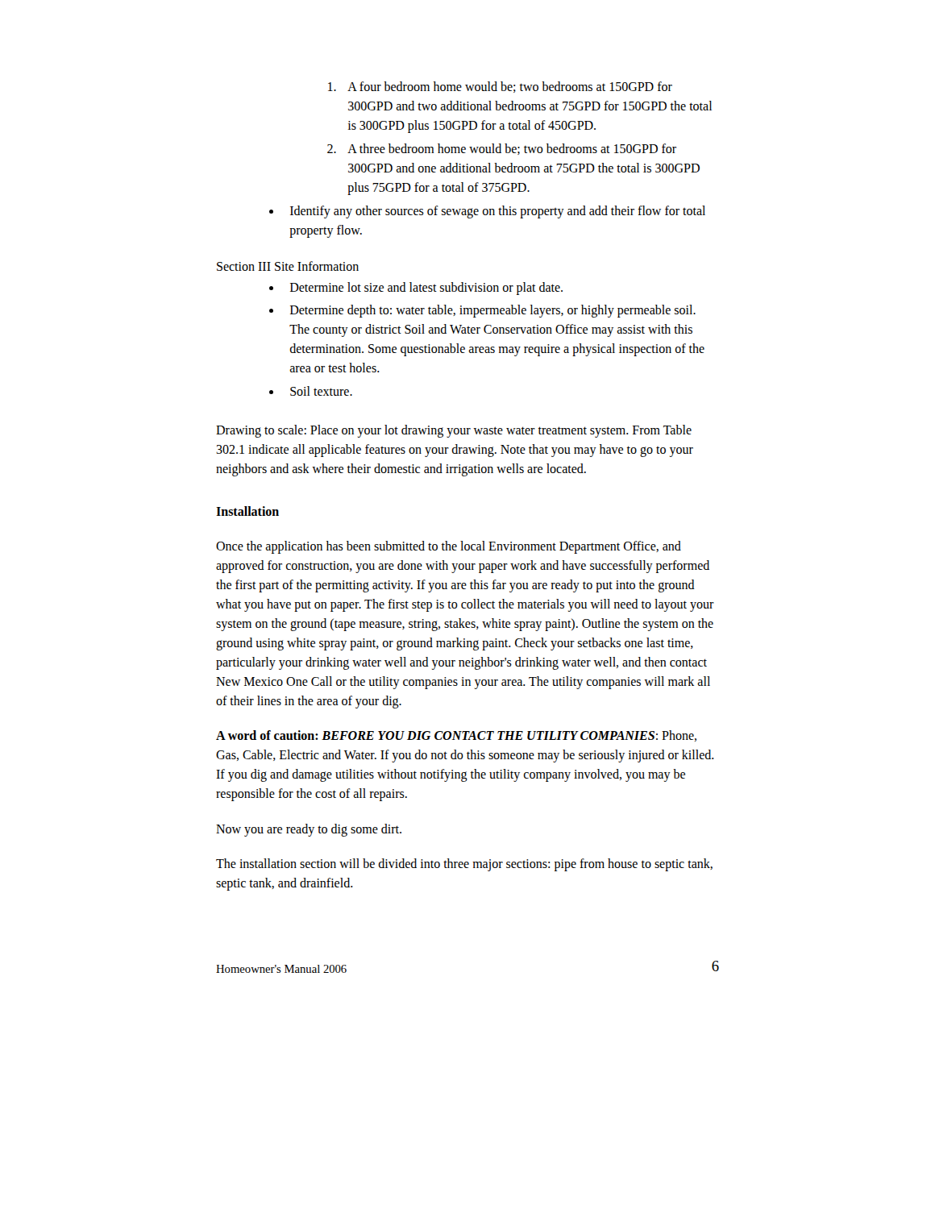A four bedroom home would be; two bedrooms at 150GPD for 300GPD and two additional bedrooms at 75GPD for 150GPD the total is 300GPD plus 150GPD for a total of 450GPD.
A three bedroom home would be; two bedrooms at 150GPD for 300GPD and one additional bedroom at 75GPD the total is 300GPD plus 75GPD for a total of 375GPD.
Identify any other sources of sewage on this property and add their flow for total property flow.
Section III Site Information
Determine lot size and latest subdivision or plat date.
Determine depth to: water table, impermeable layers, or highly permeable soil. The county or district Soil and Water Conservation Office may assist with this determination. Some questionable areas may require a physical inspection of the area or test holes.
Soil texture.
Drawing to scale: Place on your lot drawing your waste water treatment system. From Table 302.1 indicate all applicable features on your drawing. Note that you may have to go to your neighbors and ask where their domestic and irrigation wells are located.
Installation
Once the application has been submitted to the local Environment Department Office, and approved for construction, you are done with your paper work and have successfully performed the first part of the permitting activity. If you are this far you are ready to put into the ground what you have put on paper. The first step is to collect the materials you will need to layout your system on the ground (tape measure, string, stakes, white spray paint). Outline the system on the ground using white spray paint, or ground marking paint. Check your setbacks one last time, particularly your drinking water well and your neighbor's drinking water well, and then contact New Mexico One Call or the utility companies in your area. The utility companies will mark all of their lines in the area of your dig.
A word of caution: BEFORE YOU DIG CONTACT THE UTILITY COMPANIES: Phone, Gas, Cable, Electric and Water. If you do not do this someone may be seriously injured or killed. If you dig and damage utilities without notifying the utility company involved, you may be responsible for the cost of all repairs.
Now you are ready to dig some dirt.
The installation section will be divided into three major sections: pipe from house to septic tank, septic tank, and drainfield.
Homeowner's Manual 2006 6